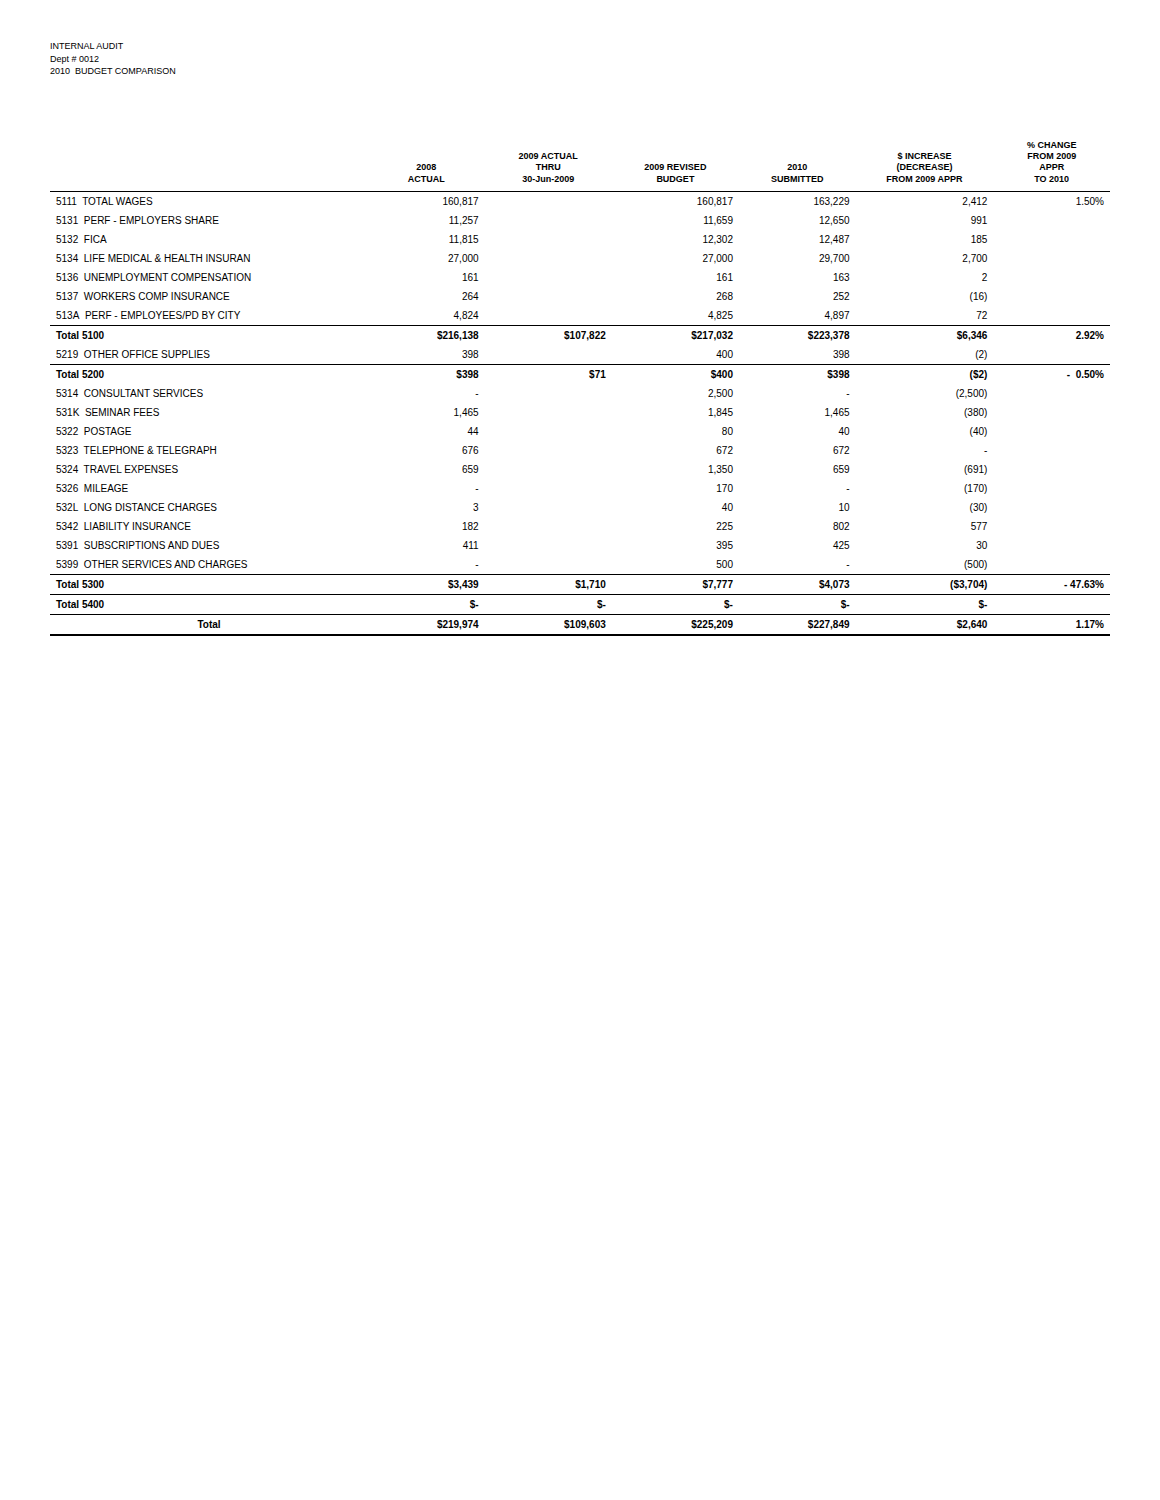INTERNAL AUDIT
Dept # 0012
2010 BUDGET COMPARISON
| | 2008 ACTUAL | 2009 ACTUAL THRU 30-Jun-2009 | 2009 REVISED BUDGET | 2010 SUBMITTED | $ INCREASE (DECREASE) FROM 2009 APPR | % CHANGE FROM 2009 APPR TO 2010 |
| --- | --- | --- | --- | --- | --- | --- |
| 5111 TOTAL WAGES | 160,817 | | 160,817 | 163,229 | 2,412 | 1.50% |
| 5131 PERF - EMPLOYERS SHARE | 11,257 | | 11,659 | 12,650 | 991 | |
| 5132 FICA | 11,815 | | 12,302 | 12,487 | 185 | |
| 5134 LIFE MEDICAL & HEALTH INSURAN | 27,000 | | 27,000 | 29,700 | 2,700 | |
| 5136 UNEMPLOYMENT COMPENSATION | 161 | | 161 | 163 | 2 | |
| 5137 WORKERS COMP INSURANCE | 264 | | 268 | 252 | (16) | |
| 513A PERF - EMPLOYEES/PD BY CITY | 4,824 | | 4,825 | 4,897 | 72 | |
| Total 5100 | $216,138 | $107,822 | $217,032 | $223,378 | $6,346 | 2.92% |
| 5219 OTHER OFFICE SUPPLIES | 398 | | 400 | 398 | (2) | |
| Total 5200 | $398 | $71 | $400 | $398 | ($2) | - 0.50% |
| 5314 CONSULTANT SERVICES | - | | 2,500 | - | (2,500) | |
| 531K SEMINAR FEES | 1,465 | | 1,845 | 1,465 | (380) | |
| 5322 POSTAGE | 44 | | 80 | 40 | (40) | |
| 5323 TELEPHONE & TELEGRAPH | 676 | | 672 | 672 | - | |
| 5324 TRAVEL EXPENSES | 659 | | 1,350 | 659 | (691) | |
| 5326 MILEAGE | - | | 170 | - | (170) | |
| 532L LONG DISTANCE CHARGES | 3 | | 40 | 10 | (30) | |
| 5342 LIABILITY INSURANCE | 182 | | 225 | 802 | 577 | |
| 5391 SUBSCRIPTIONS AND DUES | 411 | | 395 | 425 | 30 | |
| 5399 OTHER SERVICES AND CHARGES | - | | 500 | - | (500) | |
| Total 5300 | $3,439 | $1,710 | $7,777 | $4,073 | ($3,704) | - 47.63% |
| Total 5400 | $- | $- | $- | $- | $- | |
| Total | $219,974 | $109,603 | $225,209 | $227,849 | $2,640 | 1.17% |